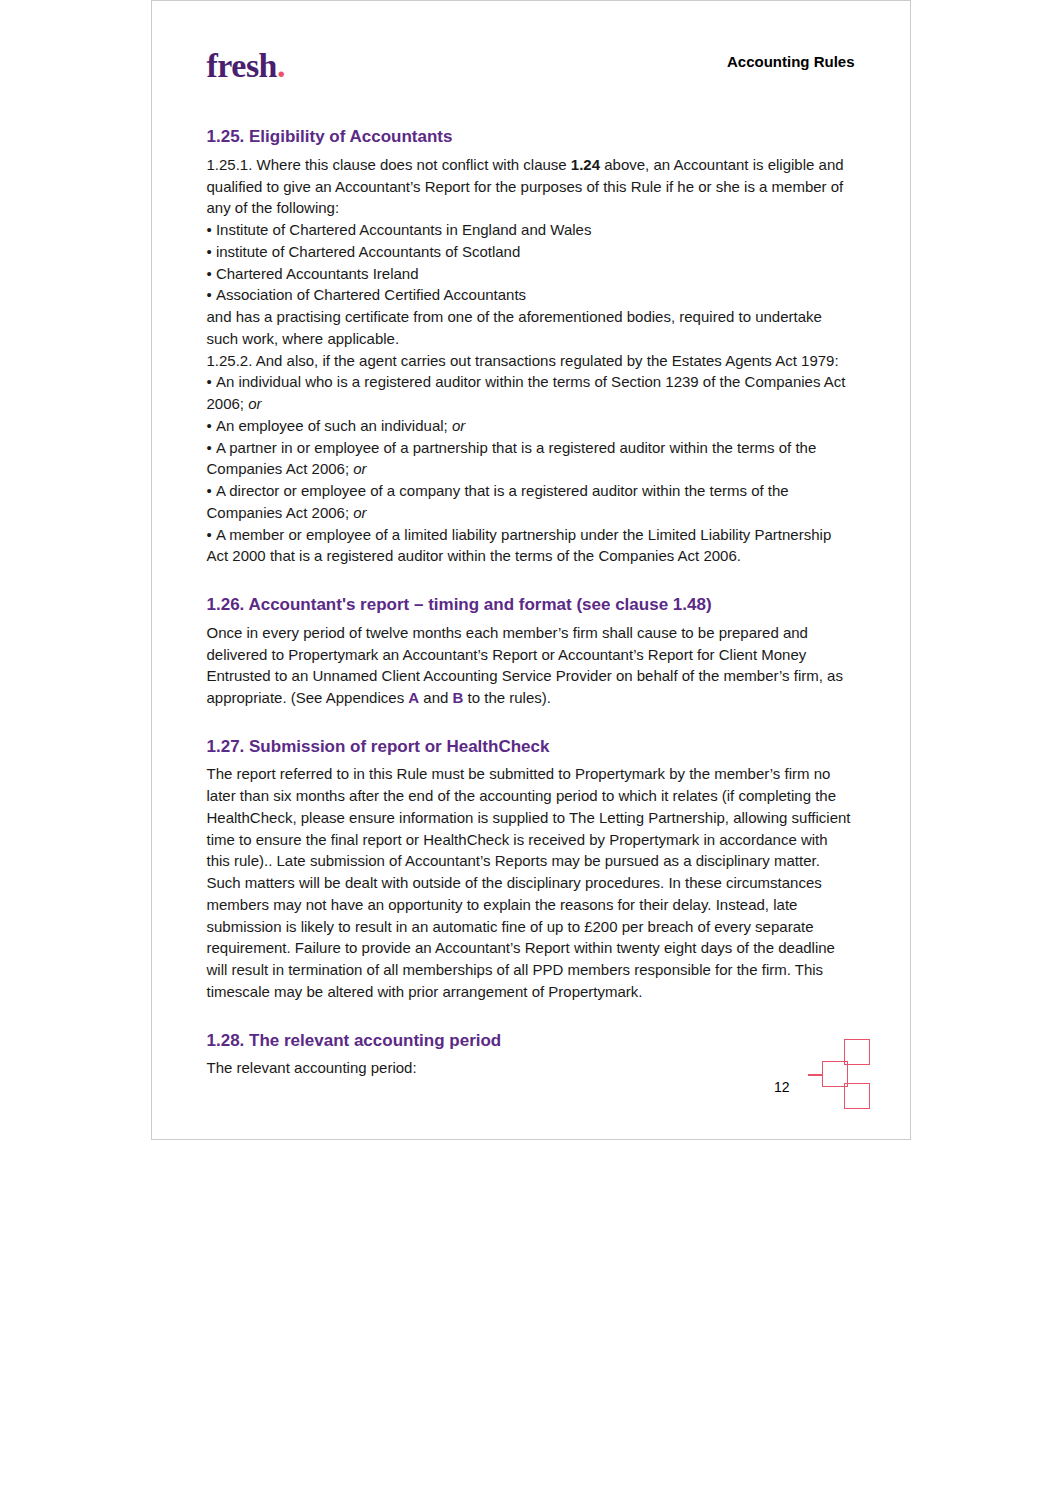fresh.
Accounting Rules
1.25. Eligibility of Accountants
1.25.1. Where this clause does not conflict with clause 1.24 above, an Accountant is eligible and qualified to give an Accountant’s Report for the purposes of this Rule if he or she is a member of any of the following:
Institute of Chartered Accountants in England and Wales
institute of Chartered Accountants of Scotland
Chartered Accountants Ireland
Association of Chartered Certified Accountants
and has a practising certificate from one of the aforementioned bodies, required to undertake such work, where applicable.
1.25.2. And also, if the agent carries out transactions regulated by the Estates Agents Act 1979:
An individual who is a registered auditor within the terms of Section 1239 of the Companies Act 2006; or
An employee of such an individual; or
A partner in or employee of a partnership that is a registered auditor within the terms of the Companies Act 2006; or
A director or employee of a company that is a registered auditor within the terms of the Companies Act 2006; or
A member or employee of a limited liability partnership under the Limited Liability Partnership Act 2000 that is a registered auditor within the terms of the Companies Act 2006.
1.26. Accountant's report – timing and format (see clause 1.48)
Once in every period of twelve months each member’s firm shall cause to be prepared and delivered to Propertymark an Accountant’s Report or Accountant’s Report for Client Money Entrusted to an Unnamed Client Accounting Service Provider on behalf of the member’s firm, as appropriate. (See Appendices A and B to the rules).
1.27. Submission of report or HealthCheck
The report referred to in this Rule must be submitted to Propertymark by the member’s firm no later than six months after the end of the accounting period to which it relates (if completing the HealthCheck, please ensure information is supplied to The Letting Partnership, allowing sufficient time to ensure the final report or HealthCheck is received by Propertymark in accordance with this rule).. Late submission of Accountant’s Reports may be pursued as a disciplinary matter. Such matters will be dealt with outside of the disciplinary procedures. In these circumstances members may not have an opportunity to explain the reasons for their delay. Instead, late submission is likely to result in an automatic fine of up to £200 per breach of every separate requirement. Failure to provide an Accountant’s Report within twenty eight days of the deadline will result in termination of all memberships of all PPD members responsible for the firm. This timescale may be altered with prior arrangement of Propertymark.
1.28. The relevant accounting period
The relevant accounting period:
12